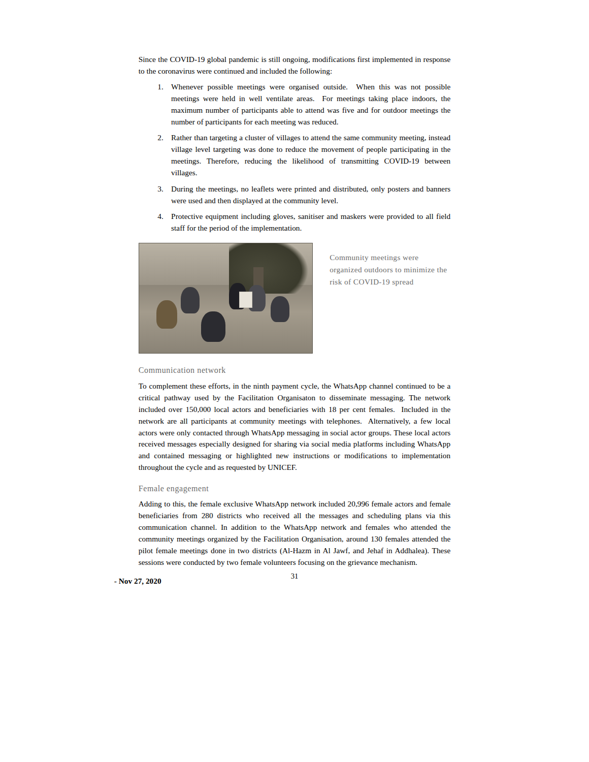Since the COVID-19 global pandemic is still ongoing, modifications first implemented in response to the coronavirus were continued and included the following:
Whenever possible meetings were organised outside. When this was not possible meetings were held in well ventilate areas. For meetings taking place indoors, the maximum number of participants able to attend was five and for outdoor meetings the number of participants for each meeting was reduced.
Rather than targeting a cluster of villages to attend the same community meeting, instead village level targeting was done to reduce the movement of people participating in the meetings. Therefore, reducing the likelihood of transmitting COVID-19 between villages.
During the meetings, no leaflets were printed and distributed, only posters and banners were used and then displayed at the community level.
Protective equipment including gloves, sanitiser and maskers were provided to all field staff for the period of the implementation.
Community meetings were organized outdoors to minimize the risk of COVID-19 spread
Communication network
To complement these efforts, in the ninth payment cycle, the WhatsApp channel continued to be a critical pathway used by the Facilitation Organisaton to disseminate messaging. The network included over 150,000 local actors and beneficiaries with 18 per cent females. Included in the network are all participants at community meetings with telephones. Alternatively, a few local actors were only contacted through WhatsApp messaging in social actor groups. These local actors received messages especially designed for sharing via social media platforms including WhatsApp and contained messaging or highlighted new instructions or modifications to implementation throughout the cycle and as requested by UNICEF.
Female engagement
Adding to this, the female exclusive WhatsApp network included 20,996 female actors and female beneficiaries from 280 districts who received all the messages and scheduling plans via this communication channel. In addition to the WhatsApp network and females who attended the community meetings organized by the Facilitation Organisation, around 130 females attended the pilot female meetings done in two districts (Al-Hazm in Al Jawf, and Jehaf in Addhalea). These sessions were conducted by two female volunteers focusing on the grievance mechanism.
31
- Nov 27, 2020